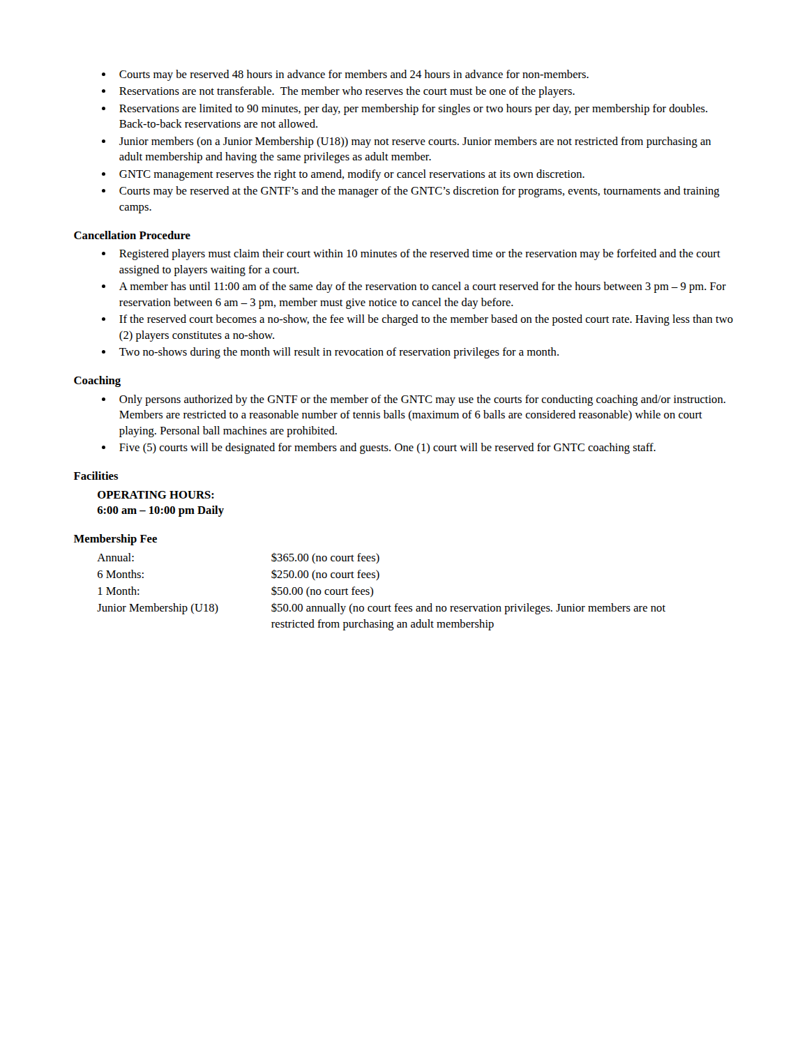Courts may be reserved 48 hours in advance for members and 24 hours in advance for non-members.
Reservations are not transferable. The member who reserves the court must be one of the players.
Reservations are limited to 90 minutes, per day, per membership for singles or two hours per day, per membership for doubles. Back-to-back reservations are not allowed.
Junior members (on a Junior Membership (U18)) may not reserve courts. Junior members are not restricted from purchasing an adult membership and having the same privileges as adult member.
GNTC management reserves the right to amend, modify or cancel reservations at its own discretion.
Courts may be reserved at the GNTF’s and the manager of the GNTC’s discretion for programs, events, tournaments and training camps.
Cancellation Procedure
Registered players must claim their court within 10 minutes of the reserved time or the reservation may be forfeited and the court assigned to players waiting for a court.
A member has until 11:00 am of the same day of the reservation to cancel a court reserved for the hours between 3 pm – 9 pm. For reservation between 6 am – 3 pm, member must give notice to cancel the day before.
If the reserved court becomes a no-show, the fee will be charged to the member based on the posted court rate. Having less than two (2) players constitutes a no-show.
Two no-shows during the month will result in revocation of reservation privileges for a month.
Coaching
Only persons authorized by the GNTF or the member of the GNTC may use the courts for conducting coaching and/or instruction. Members are restricted to a reasonable number of tennis balls (maximum of 6 balls are considered reasonable) while on court playing. Personal ball machines are prohibited.
Five (5) courts will be designated for members and guests. One (1) court will be reserved for GNTC coaching staff.
Facilities
OPERATING HOURS:
6:00 am – 10:00 pm Daily
Membership Fee
| Annual: | $365.00 (no court fees) |
| 6 Months: | $250.00 (no court fees) |
| 1 Month: | $50.00 (no court fees) |
| Junior Membership (U18) | $50.00 annually (no court fees and no reservation privileges. Junior members are not restricted from purchasing an adult membership |